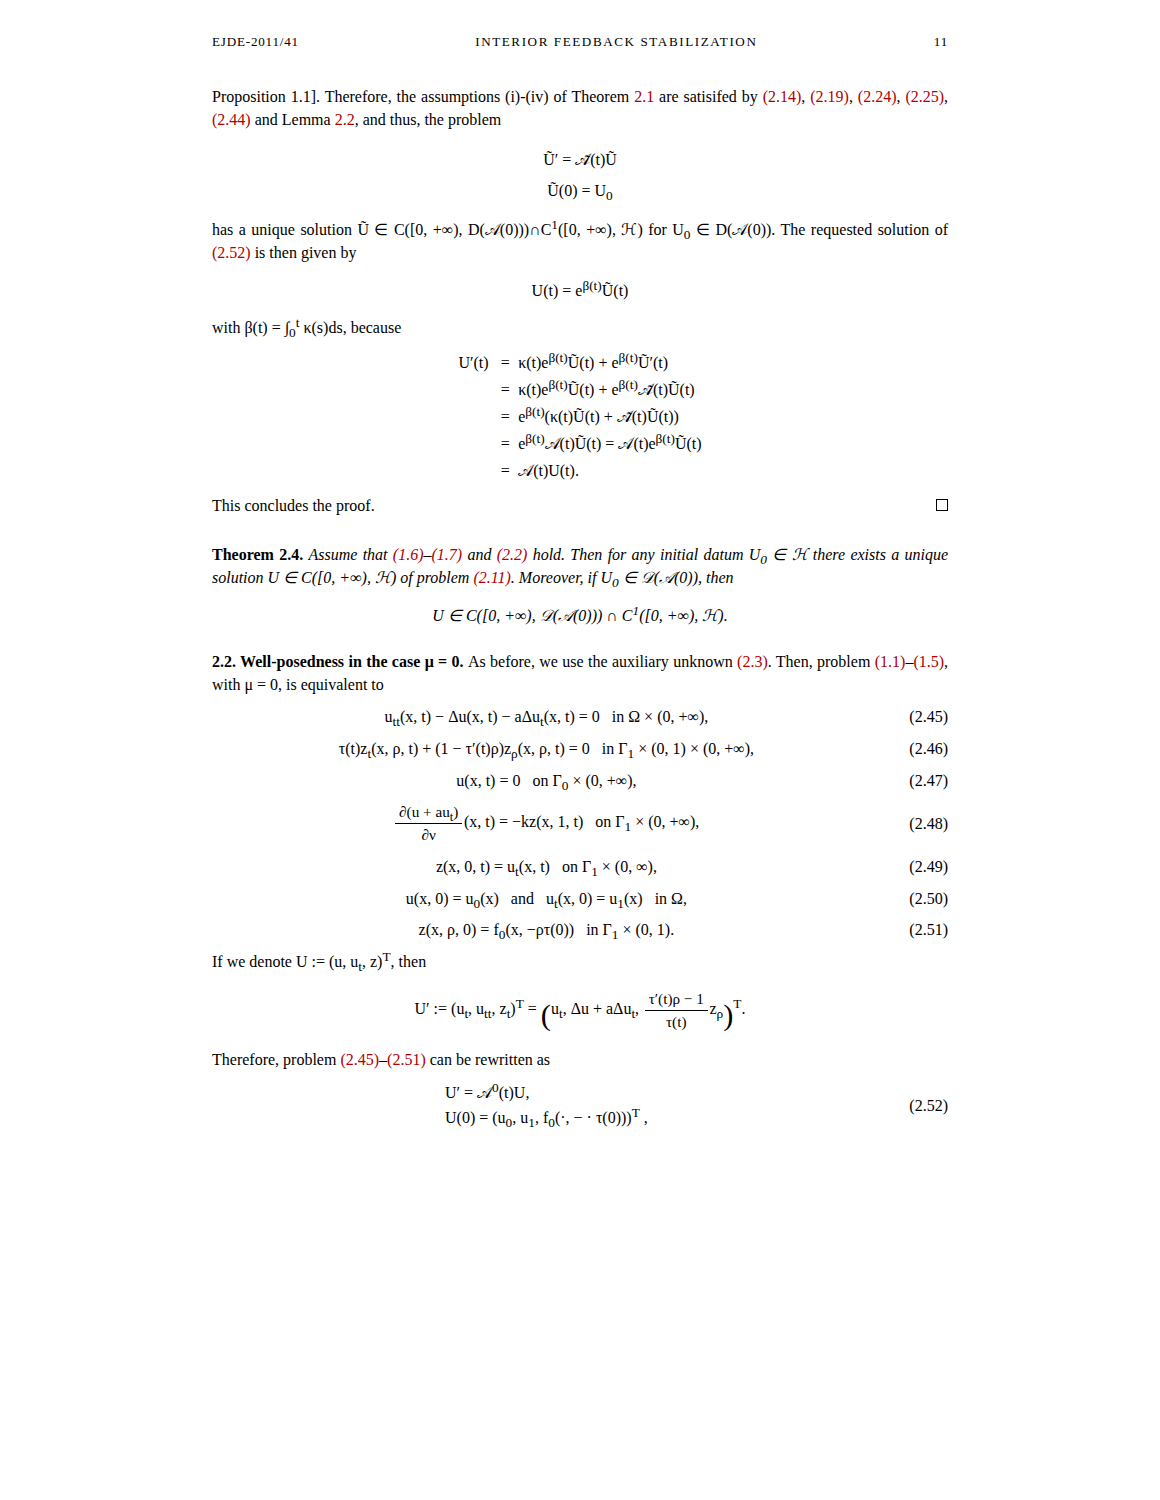EJDE-2011/41 Interior feedback stabilization 11
Proposition 1.1]. Therefore, the assumptions (i)-(iv) of Theorem 2.1 are satisifed by (2.14), (2.19), (2.24), (2.25), (2.44) and Lemma 2.2, and thus, the problem
Ũ′ = 𝒜̃(t)Ũ
Ũ(0) = U0
has a unique solution Ũ ∈ C([0, +∞), D(𝒜(0)))∩C1([0, +∞), ℋ) for U0 ∈ D(𝒜(0)). The requested solution of (2.52) is then given by
U(t) = eβ(t)Ũ(t)
with β(t) = ∫0t κ(s)ds, because
| U′(t) | = | κ(t)e β(t) Ũ(t) + e β(t) Ũ′(t) |
| | = | κ(t)e β(t) Ũ(t) + e β(t) 𝒜̃(t)Ũ(t) |
| | = | e β(t) (κ(t)Ũ(t) + 𝒜̃(t)Ũ(t)) |
| | = | e β(t) 𝒜(t)Ũ(t) = 𝒜(t)e β(t) Ũ(t) |
| | = | 𝒜(t)U(t). |
This concludes the proof.
Theorem 2.4. Assume that (1.6)–(1.7) and (2.2) hold. Then for any initial datum U0 ∈ ℋ there exists a unique solution U ∈ C([0, +∞), ℋ) of problem (2.11). Moreover, if U0 ∈ 𝒟(𝒜(0)), then
U ∈ C([0, +∞), 𝒟(𝒜(0))) ∩ C1([0, +∞), ℋ).
2.2. Well-posedness in the case μ = 0. As before, we use the auxiliary unknown (2.3). Then, problem (1.1)–(1.5), with μ = 0, is equivalent to
utt(x, t) − Δu(x, t) − aΔut(x, t) = 0 in Ω × (0, +∞),
(2.45)
τ(t)zt(x, ρ, t) + (1 − τ′(t)ρ)zρ(x, ρ, t) = 0 in Γ1 × (0, 1) × (0, +∞),
(2.46)
u(x, t) = 0 on Γ0 × (0, +∞),
(2.47)
∂(u + aut)∂ν(x, t) = −kz(x, 1, t) on Γ1 × (0, +∞),
(2.48)
z(x, 0, t) = ut(x, t) on Γ1 × (0, ∞),
(2.49)
u(x, 0) = u0(x) and ut(x, 0) = u1(x) in Ω,
(2.50)
z(x, ρ, 0) = f0(x, −ρτ(0)) in Γ1 × (0, 1).
(2.51)
If we denote U := (u, ut, z)T, then
U′ := (ut, utt, zt)T = (ut, Δu + aΔut, τ′(t)ρ − 1 τ(t) zρ)T.
Therefore, problem (2.45)–(2.51) can be rewritten as
U′ = 𝒜0(t)U,
U(0) = (u0, u1, f0(·, − · τ(0)))T ,
(2.52)